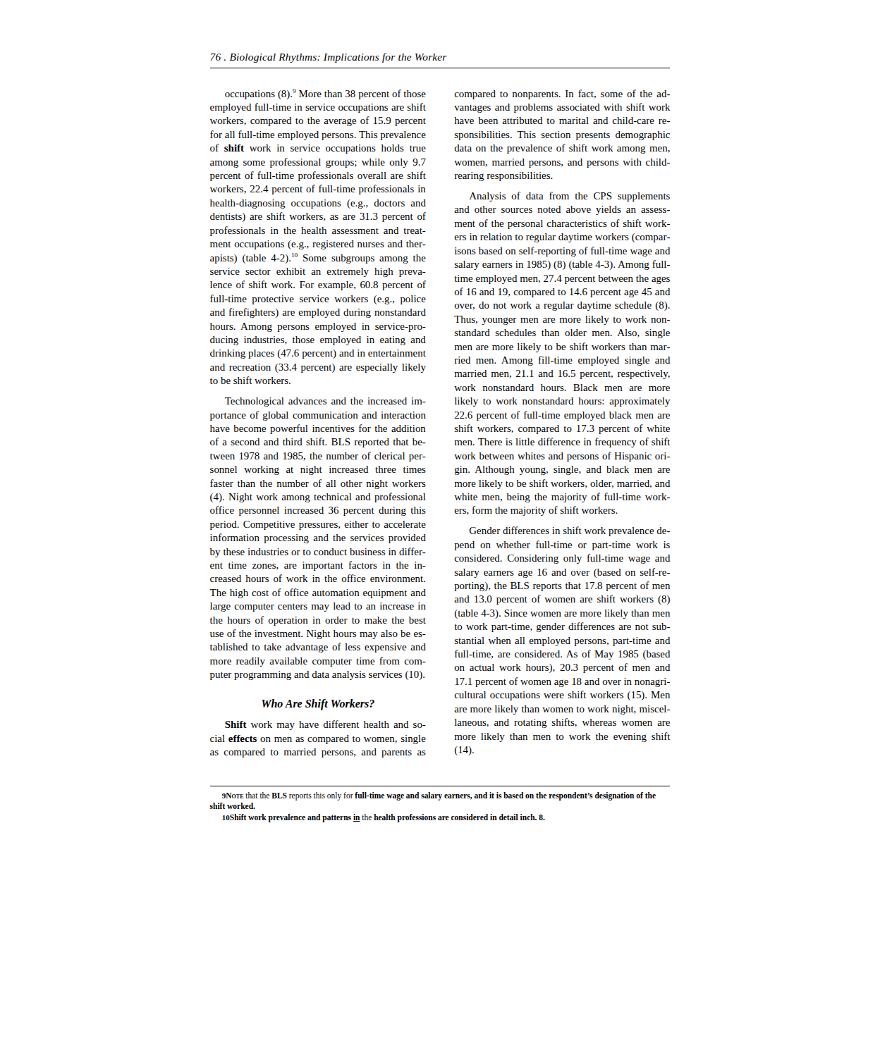76 . Biological Rhythms: Implications for the Worker
occupations (8).9 More than 38 percent of those employed full-time in service occupations are shift workers, compared to the average of 15.9 percent for all full-time employed persons. This prevalence of shift work in service occupations holds true among some professional groups; while only 9.7 percent of full-time professionals overall are shift workers, 22.4 percent of full-time professionals in health-diagnosing occupations (e.g., doctors and dentists) are shift workers, as are 31.3 percent of professionals in the health assessment and treatment occupations (e.g., registered nurses and therapists) (table 4-2).10 Some subgroups among the service sector exhibit an extremely high prevalence of shift work. For example, 60.8 percent of full-time protective service workers (e.g., police and firefighters) are employed during nonstandard hours. Among persons employed in service-producing industries, those employed in eating and drinking places (47.6 percent) and in entertainment and recreation (33.4 percent) are especially likely to be shift workers.
Technological advances and the increased importance of global communication and interaction have become powerful incentives for the addition of a second and third shift. BLS reported that between 1978 and 1985, the number of clerical personnel working at night increased three times faster than the number of all other night workers (4). Night work among technical and professional office personnel increased 36 percent during this period. Competitive pressures, either to accelerate information processing and the services provided by these industries or to conduct business in different time zones, are important factors in the increased hours of work in the office environment. The high cost of office automation equipment and large computer centers may lead to an increase in the hours of operation in order to make the best use of the investment. Night hours may also be established to take advantage of less expensive and more readily available computer time from computer programming and data analysis services (10).
Who Are Shift Workers?
Shift work may have different health and social effects on men as compared to women, single as compared to married persons, and parents as compared to nonparents. In fact, some of the advantages and problems associated with shift work have been attributed to marital and child-care responsibilities. This section presents demographic data on the prevalence of shift work among men, women, married persons, and persons with child-rearing responsibilities.
Analysis of data from the CPS supplements and other sources noted above yields an assessment of the personal characteristics of shift workers in relation to regular daytime workers (comparisons based on self-reporting of full-time wage and salary earners in 1985) (8) (table 4-3). Among full-time employed men, 27.4 percent between the ages of 16 and 19, compared to 14.6 percent age 45 and over, do not work a regular daytime schedule (8). Thus, younger men are more likely to work nonstandard schedules than older men. Also, single men are more likely to be shift workers than married men. Among fill-time employed single and married men, 21.1 and 16.5 percent, respectively, work nonstandard hours. Black men are more likely to work nonstandard hours: approximately 22.6 percent of full-time employed black men are shift workers, compared to 17.3 percent of white men. There is little difference in frequency of shift work between whites and persons of Hispanic origin. Although young, single, and black men are more likely to be shift workers, older, married, and white men, being the majority of full-time workers, form the majority of shift workers.
Gender differences in shift work prevalence depend on whether full-time or part-time work is considered. Considering only full-time wage and salary earners age 16 and over (based on self-reporting), the BLS reports that 17.8 percent of men and 13.0 percent of women are shift workers (8) (table 4-3). Since women are more likely than men to work part-time, gender differences are not substantial when all employed persons, part-time and full-time, are considered. As of May 1985 (based on actual work hours), 20.3 percent of men and 17.1 percent of women age 18 and over in nonagricultural occupations were shift workers (15). Men are more likely than women to work night, miscellaneous, and rotating shifts, whereas women are more likely than men to work the evening shift (14).
9 Note that the BLS reports this only for full-time wage and salary earners, and it is based on the respondent’s designation of the shift worked.
10 Shift work prevalence and patterns in the health professions are considered in detail inch. 8.